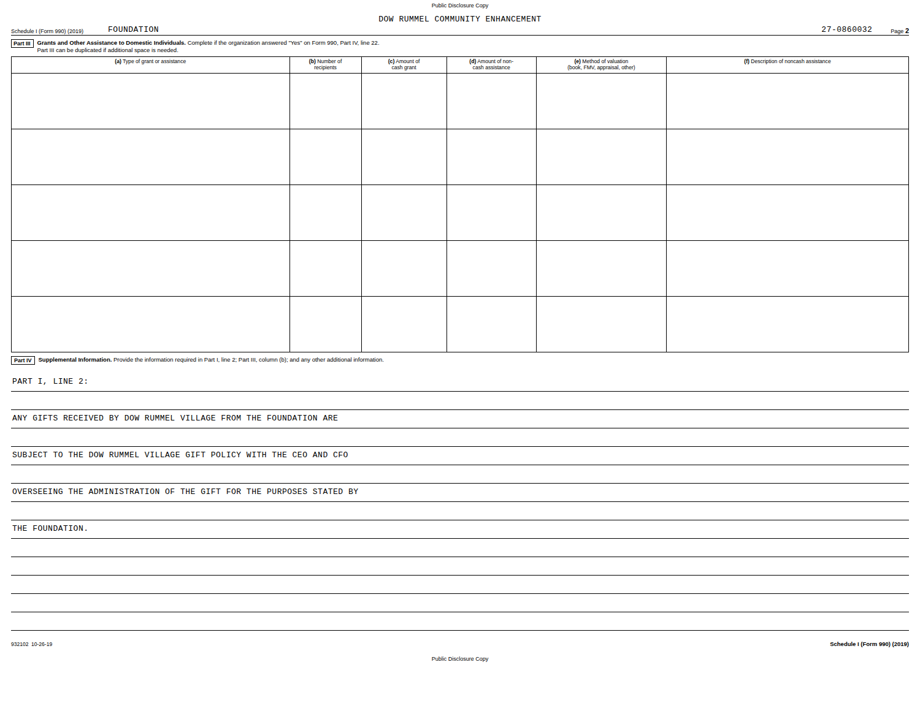Public Disclosure Copy
DOW RUMMEL COMMUNITY ENHANCEMENT
Schedule I (Form 990) (2019)
FOUNDATION
27-0860032
Page 2
Part III
Grants and Other Assistance to Domestic Individuals. Complete if the organization answered "Yes" on Form 990, Part IV, line 22.
Part III can be duplicated if additional space is needed.
| (a) Type of grant or assistance | (b) Number of recipients | (c) Amount of cash grant | (d) Amount of non- cash assistance | (e) Method of valuation (book, FMV, appraisal, other) | (f) Description of noncash assistance |
| --- | --- | --- | --- | --- | --- |
Part IV
Supplemental Information. Provide the information required in Part I, line 2; Part III, column (b); and any other additional information.
PART I, LINE 2:
ANY GIFTS RECEIVED BY DOW RUMMEL VILLAGE FROM THE FOUNDATION ARE
SUBJECT TO THE DOW RUMMEL VILLAGE GIFT POLICY WITH THE CEO AND CFO
OVERSEEING THE ADMINISTRATION OF THE GIFT FOR THE PURPOSES STATED BY
THE FOUNDATION.
932102 10-26-19
Schedule I (Form 990) (2019)
Public Disclosure Copy